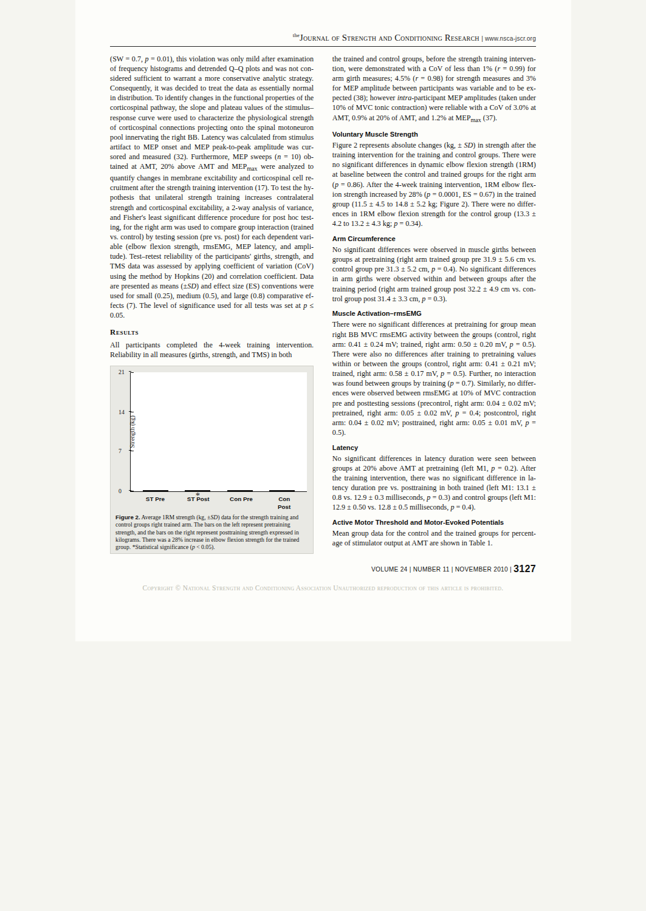the Journal of Strength and Conditioning Research | www.nsca-jscr.org
(SW = 0.7, p = 0.01), this violation was only mild after examination of frequency histograms and detrended Q–Q plots and was not considered sufficient to warrant a more conservative analytic strategy. Consequently, it was decided to treat the data as essentially normal in distribution. To identify changes in the functional properties of the corticospinal pathway, the slope and plateau values of the stimulus–response curve were used to characterize the physiological strength of corticospinal connections projecting onto the spinal motoneuron pool innervating the right BB. Latency was calculated from stimulus artifact to MEP onset and MEP peak-to-peak amplitude was cursored and measured (32). Furthermore, MEP sweeps (n = 10) obtained at AMT, 20% above AMT and MEPmax were analyzed to quantify changes in membrane excitability and corticospinal cell recruitment after the strength training intervention (17). To test the hypothesis that unilateral strength training increases contralateral strength and corticospinal excitability, a 2-way analysis of variance, and Fisher's least significant difference procedure for post hoc testing, for the right arm was used to compare group interaction (trained vs. control) by testing session (pre vs. post) for each dependent variable (elbow flexion strength, rmsEMG, MEP latency, and amplitude). Test–retest reliability of the participants' girths, strength, and TMS data was assessed by applying coefficient of variation (CoV) using the method by Hopkins (20) and correlation coefficient. Data are presented as means (±SD) and effect size (ES) conventions were used for small (0.25), medium (0.5), and large (0.8) comparative effects (7). The level of significance used for all tests was set at p ≤ 0.05.
Results
All participants completed the 4-week training intervention. Reliability in all measures (girths, strength, and TMS) in both
Strength (kg) 21 14 7 0
*
ST Pre ST Post Con Pre Con Post
Figure 2. Average 1RM strength (kg, ±SD) data for the strength training and control groups right trained arm. The bars on the left represent pretraining strength, and the bars on the right represent posttraining strength expressed in kilograms. There was a 28% increase in elbow flexion strength for the trained group. *Statistical significance (p < 0.05).
the trained and control groups, before the strength training intervention, were demonstrated with a CoV of less than 1% (r = 0.99) for arm girth measures; 4.5% (r = 0.98) for strength measures and 3% for MEP amplitude between participants was variable and to be expected (38); however intra-participant MEP amplitudes (taken under 10% of MVC tonic contraction) were reliable with a CoV of 3.0% at AMT, 0.9% at 20% of AMT, and 1.2% at MEPmax (37).
Voluntary Muscle Strength
Figure 2 represents absolute changes (kg, ± SD) in strength after the training intervention for the training and control groups. There were no significant differences in dynamic elbow flexion strength (1RM) at baseline between the control and trained groups for the right arm (p = 0.86). After the 4-week training intervention, 1RM elbow flexion strength increased by 28% (p = 0.0001, ES = 0.67) in the trained group (11.5 ± 4.5 to 14.8 ± 5.2 kg; Figure 2). There were no differences in 1RM elbow flexion strength for the control group (13.3 ± 4.2 to 13.2 ± 4.3 kg; p = 0.34).
Arm Circumference
No significant differences were observed in muscle girths between groups at pretraining (right arm trained group pre 31.9 ± 5.6 cm vs. control group pre 31.3 ± 5.2 cm, p = 0.4). No significant differences in arm girths were observed within and between groups after the training period (right arm trained group post 32.2 ± 4.9 cm vs. control group post 31.4 ± 3.3 cm, p = 0.3).
Muscle Activation–rmsEMG
There were no significant differences at pretraining for group mean right BB MVC rmsEMG activity between the groups (control, right arm: 0.41 ± 0.24 mV; trained, right arm: 0.50 ± 0.20 mV, p = 0.5). There were also no differences after training to pretraining values within or between the groups (control, right arm: 0.41 ± 0.21 mV; trained, right arm: 0.58 ± 0.17 mV, p = 0.5). Further, no interaction was found between groups by training (p = 0.7). Similarly, no differences were observed between rmsEMG at 10% of MVC contraction pre and posttesting sessions (precontrol, right arm: 0.04 ± 0.02 mV; pretrained, right arm: 0.05 ± 0.02 mV, p = 0.4; postcontrol, right arm: 0.04 ± 0.02 mV; posttrained, right arm: 0.05 ± 0.01 mV, p = 0.5).
Latency
No significant differences in latency duration were seen between groups at 20% above AMT at pretraining (left M1, p = 0.2). After the training intervention, there was no significant difference in latency duration pre vs. posttraining in both trained (left M1: 13.1 ± 0.8 vs. 12.9 ± 0.3 milliseconds, p = 0.3) and control groups (left M1: 12.9 ± 0.50 vs. 12.8 ± 0.5 milliseconds, p = 0.4).
Active Motor Threshold and Motor-Evoked Potentials
Mean group data for the control and the trained groups for percentage of stimulator output at AMT are shown in Table 1.
VOLUME 24 | NUMBER 11 | NOVEMBER 2010 | 3127
Copyright © National Strength and Conditioning Association Unauthorized reproduction of this article is prohibited.